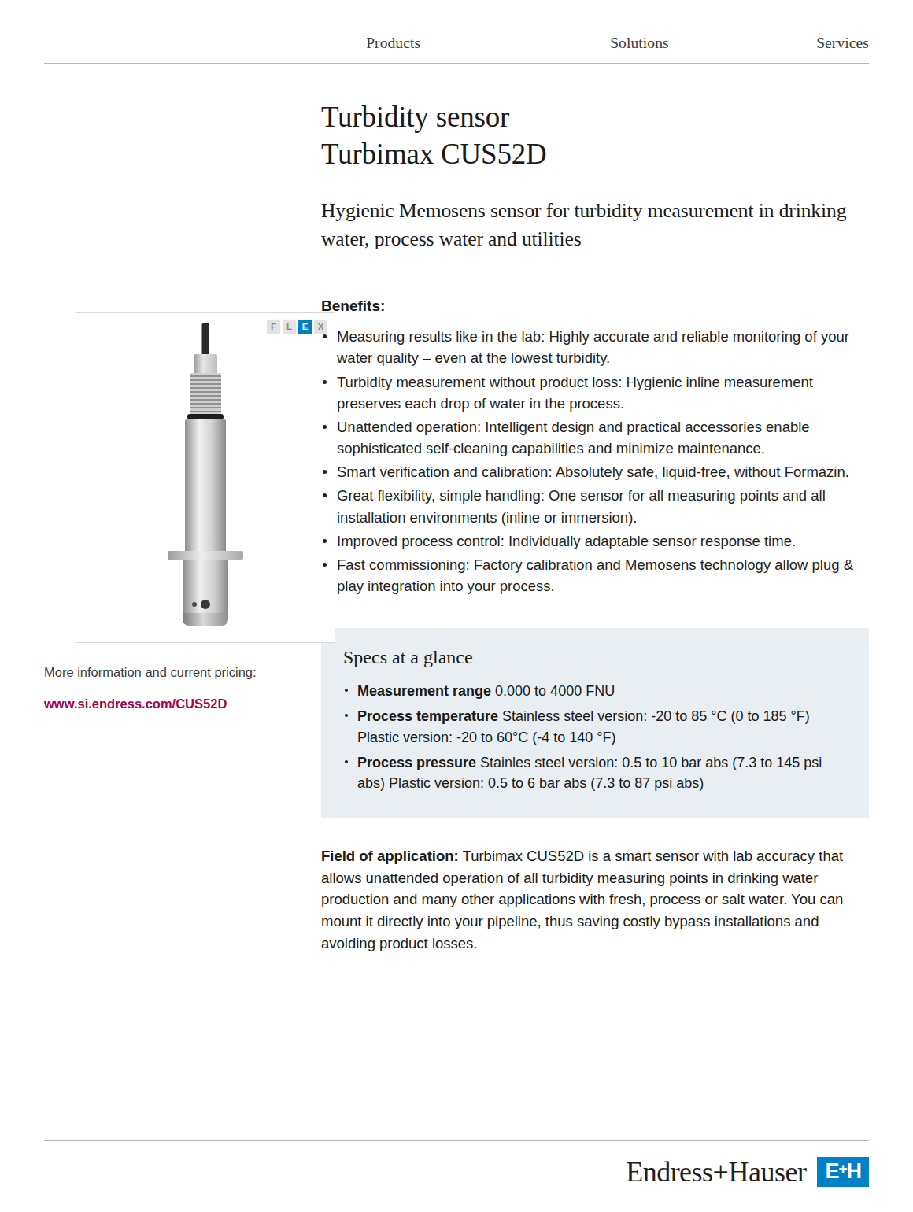Products Solutions Services
FLEX
More information and current pricing: www.si.endress.com/CUS52D
Turbidity sensor
Turbimax CUS52D
Hygienic Memosens sensor for turbidity measurement in drinking water, process water and utilities
Benefits:
Measuring results like in the lab: Highly accurate and reliable monitoring of your water quality – even at the lowest turbidity.
Turbidity measurement without product loss: Hygienic inline measurement preserves each drop of water in the process.
Unattended operation: Intelligent design and practical accessories enable sophisticated self-cleaning capabilities and minimize maintenance.
Smart verification and calibration: Absolutely safe, liquid-free, without Formazin.
Great flexibility, simple handling: One sensor for all measuring points and all installation environments (inline or immersion).
Improved process control: Individually adaptable sensor response time.
Fast commissioning: Factory calibration and Memosens technology allow plug & play integration into your process.
Specs at a glance
Measurement range 0.000 to 4000 FNU
Process temperature Stainless steel version: -20 to 85 °C (0 to 185 °F) Plastic version: -20 to 60°C (-4 to 140 °F)
Process pressure Stainles steel version: 0.5 to 10 bar abs (7.3 to 145 psi abs) Plastic version: 0.5 to 6 bar abs (7.3 to 87 psi abs)
Field of application: Turbimax CUS52D is a smart sensor with lab accuracy that allows unattended operation of all turbidity measuring points in drinking water production and many other applications with fresh, process or salt water. You can mount it directly into your pipeline, thus saving costly bypass installations and avoiding product losses.
Endress+Hauser E+H